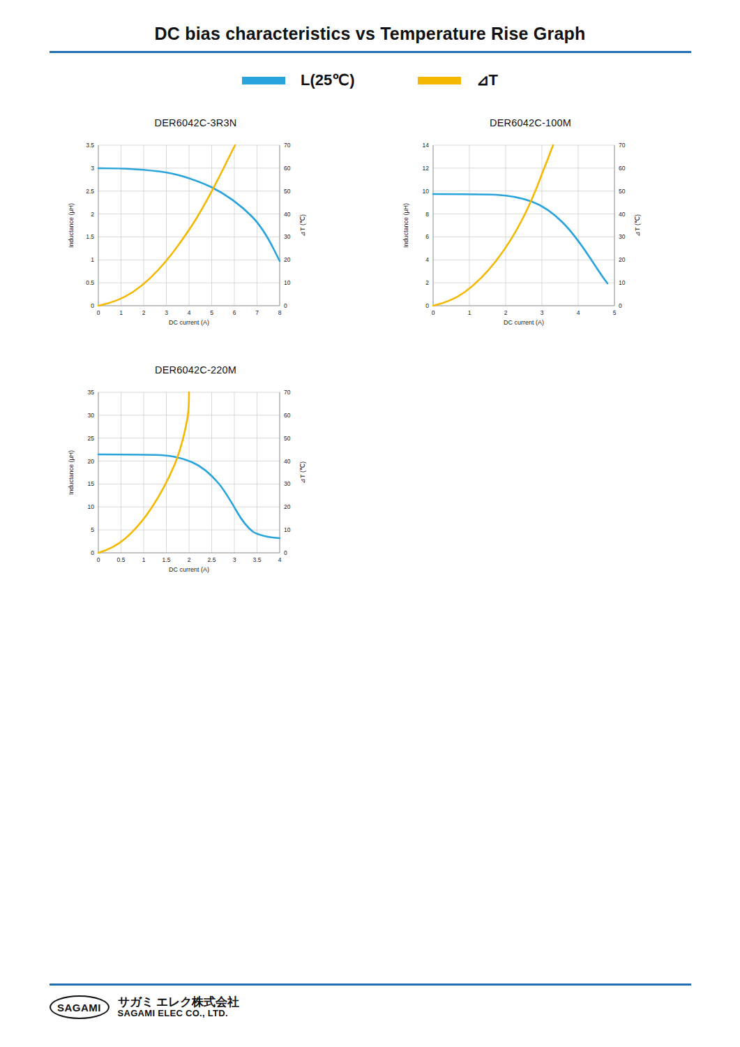DC bias characteristics vs Temperature Rise Graph
L(25℃)
⊿T
DER6042C-3R3N
0 0.5 1 1.5 2 2.5 3 3.5 0 10 20 30 40 50 60 70 0 1 2 3 4 5 6 7 8 DC current (A) Inductance (μH) ⊿T (℃)
DER6042C-100M
0 2 4 6 8 10 12 14 0 10 20 30 40 50 60 70 0 1 2 3 4 5 DC current (A) Inductance (μH) ⊿T (℃)
DER6042C-220M
0 5 10 15 20 25 30 35 0 10 20 30 40 50 60 70 0 0.5 1 1.5 2 2.5 3 3.5 4 DC current (A) Inductance (μH) ⊿T (℃)
SAGAMI
サガミ エレク株式会社
SAGAMI ELEC CO., LTD.